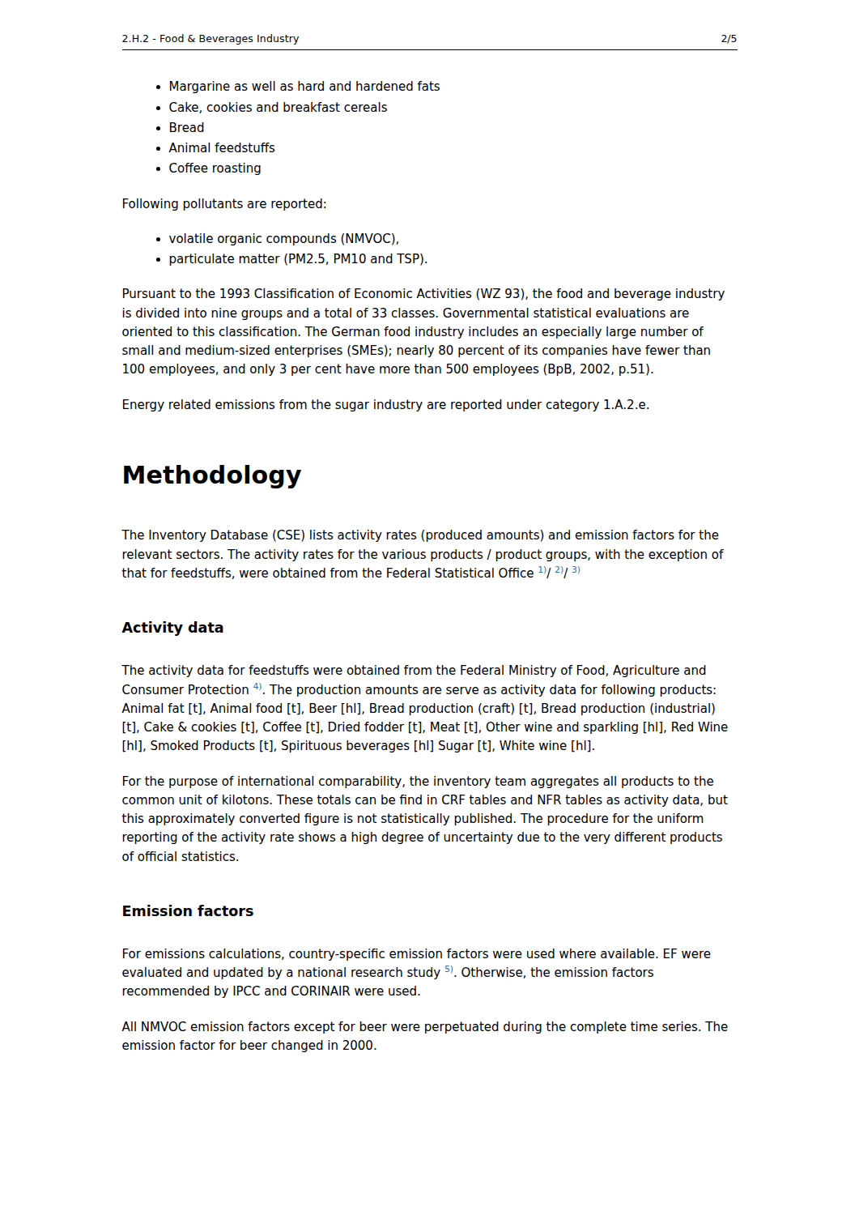2.H.2 - Food & Beverages Industry 2/5
Margarine as well as hard and hardened fats
Cake, cookies and breakfast cereals
Bread
Animal feedstuffs
Coffee roasting
Following pollutants are reported:
volatile organic compounds (NMVOC),
particulate matter (PM2.5, PM10 and TSP).
Pursuant to the 1993 Classification of Economic Activities (WZ 93), the food and beverage industry is divided into nine groups and a total of 33 classes. Governmental statistical evaluations are oriented to this classification. The German food industry includes an especially large number of small and medium-sized enterprises (SMEs); nearly 80 percent of its companies have fewer than 100 employees, and only 3 per cent have more than 500 employees (BpB, 2002, p.51).
Energy related emissions from the sugar industry are reported under category 1.A.2.e.
Methodology
The Inventory Database (CSE) lists activity rates (produced amounts) and emission factors for the relevant sectors. The activity rates for the various products / product groups, with the exception of that for feedstuffs, were obtained from the Federal Statistical Office 1)/ 2)/ 3)
Activity data
The activity data for feedstuffs were obtained from the Federal Ministry of Food, Agriculture and Consumer Protection 4). The production amounts are serve as activity data for following products: Animal fat [t], Animal food [t], Beer [hl], Bread production (craft) [t], Bread production (industrial) [t], Cake & cookies [t], Coffee [t], Dried fodder [t], Meat [t], Other wine and sparkling [hl], Red Wine [hl], Smoked Products [t], Spirituous beverages [hl] Sugar [t], White wine [hl].
For the purpose of international comparability, the inventory team aggregates all products to the common unit of kilotons. These totals can be find in CRF tables and NFR tables as activity data, but this approximately converted figure is not statistically published. The procedure for the uniform reporting of the activity rate shows a high degree of uncertainty due to the very different products of official statistics.
Emission factors
For emissions calculations, country-specific emission factors were used where available. EF were evaluated and updated by a national research study 5). Otherwise, the emission factors recommended by IPCC and CORINAIR were used.
All NMVOC emission factors except for beer were perpetuated during the complete time series. The emission factor for beer changed in 2000.